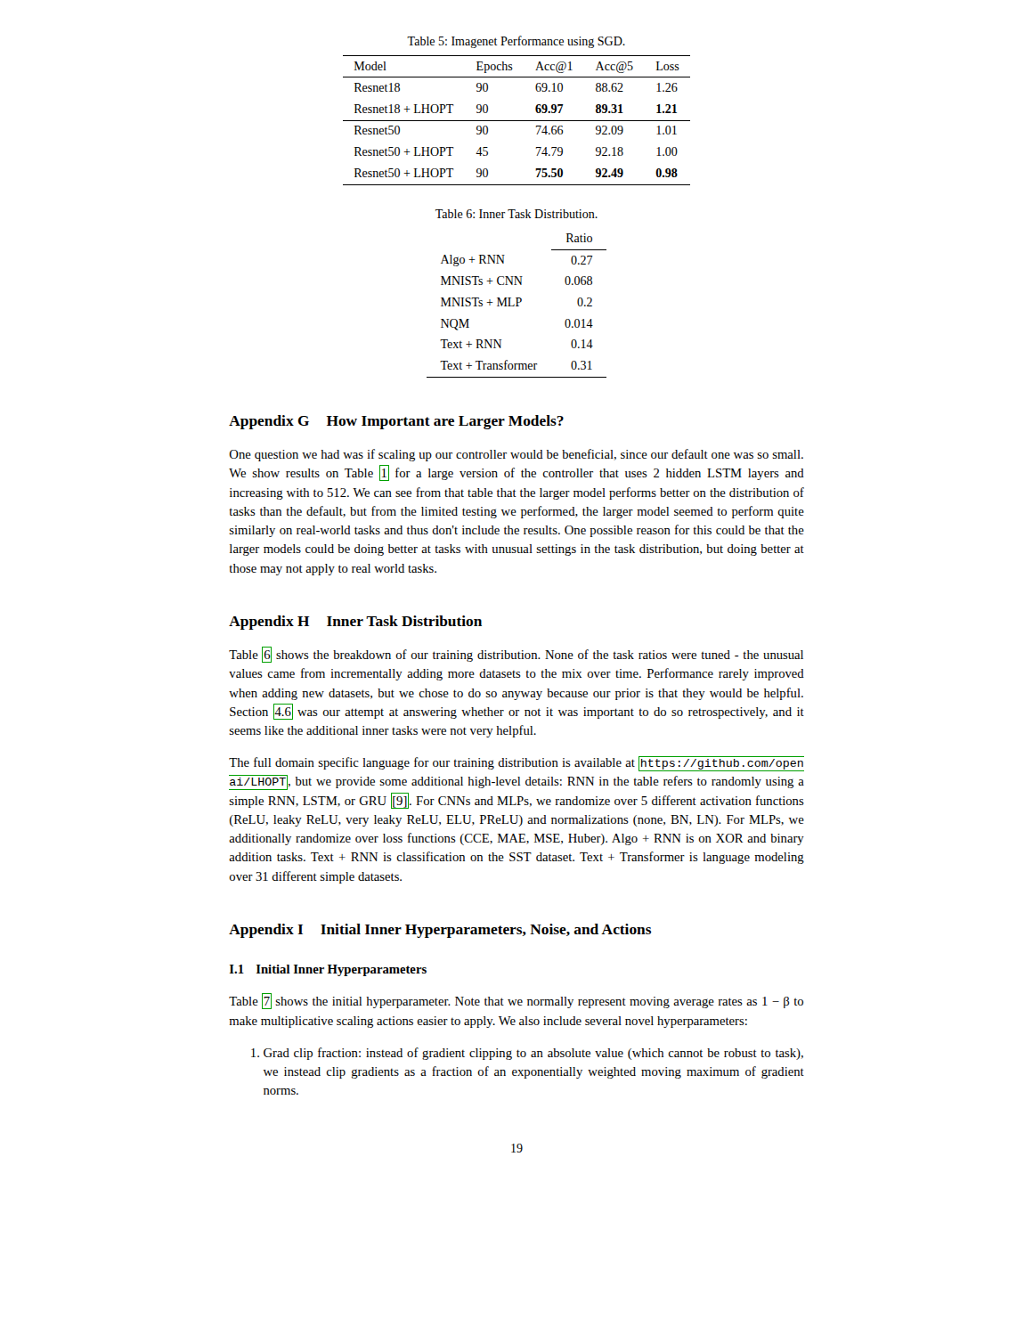Table 5: Imagenet Performance using SGD.
| Model | Epochs | Acc@1 | Acc@5 | Loss |
| --- | --- | --- | --- | --- |
| Resnet18 | 90 | 69.10 | 88.62 | 1.26 |
| Resnet18 + LHOPT | 90 | 69.97 | 89.31 | 1.21 |
| Resnet50 | 90 | 74.66 | 92.09 | 1.01 |
| Resnet50 + LHOPT | 45 | 74.79 | 92.18 | 1.00 |
| Resnet50 + LHOPT | 90 | 75.50 | 92.49 | 0.98 |
Table 6: Inner Task Distribution.
| | Ratio |
| --- | --- |
| Algo + RNN | 0.27 |
| MNISTs + CNN | 0.068 |
| MNISTs + MLP | 0.2 |
| NQM | 0.014 |
| Text + RNN | 0.14 |
| Text + Transformer | 0.31 |
Appendix GHow Important are Larger Models?
One question we had was if scaling up our controller would be beneficial, since our default one was so small. We show results on Table 1 for a large version of the controller that uses 2 hidden LSTM layers and increasing with to 512. We can see from that table that the larger model performs better on the distribution of tasks than the default, but from the limited testing we performed, the larger model seemed to perform quite similarly on real-world tasks and thus don't include the results. One possible reason for this could be that the larger models could be doing better at tasks with unusual settings in the task distribution, but doing better at those may not apply to real world tasks.
Appendix HInner Task Distribution
Table 6 shows the breakdown of our training distribution. None of the task ratios were tuned - the unusual values came from incrementally adding more datasets to the mix over time. Performance rarely improved when adding new datasets, but we chose to do so anyway because our prior is that they would be helpful. Section 4.6 was our attempt at answering whether or not it was important to do so retrospectively, and it seems like the additional inner tasks were not very helpful.
The full domain specific language for our training distribution is available at https://github.com/openai/LHOPT, but we provide some additional high-level details: RNN in the table refers to randomly using a simple RNN, LSTM, or GRU [9]. For CNNs and MLPs, we randomize over 5 different activation functions (ReLU, leaky ReLU, very leaky ReLU, ELU, PReLU) and normalizations (none, BN, LN). For MLPs, we additionally randomize over loss functions (CCE, MAE, MSE, Huber). Algo + RNN is on XOR and binary addition tasks. Text + RNN is classification on the SST dataset. Text + Transformer is language modeling over 31 different simple datasets.
Appendix IInitial Inner Hyperparameters, Noise, and Actions
I.1 Initial Inner Hyperparameters
Table 7 shows the initial hyperparameter. Note that we normally represent moving average rates as 1 − β to make multiplicative scaling actions easier to apply. We also include several novel hyperparameters:
Grad clip fraction: instead of gradient clipping to an absolute value (which cannot be robust to task), we instead clip gradients as a fraction of an exponentially weighted moving maximum of gradient norms.
19